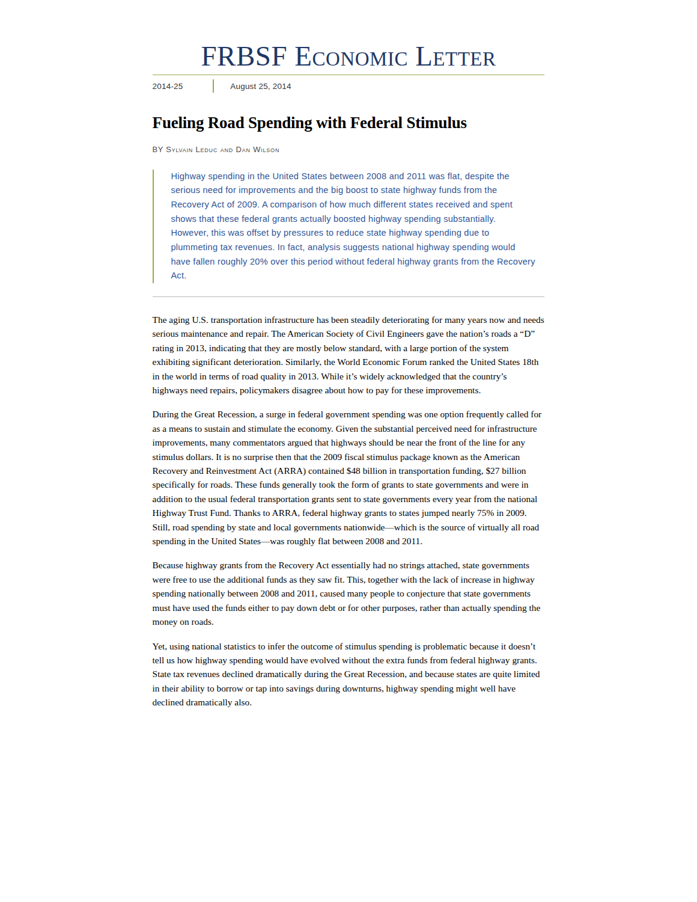FRBSF Economic Letter
2014-25
August 25, 2014
Fueling Road Spending with Federal Stimulus
BY Sylvain Leduc and Dan Wilson
Highway spending in the United States between 2008 and 2011 was flat, despite the serious need for improvements and the big boost to state highway funds from the Recovery Act of 2009. A comparison of how much different states received and spent shows that these federal grants actually boosted highway spending substantially. However, this was offset by pressures to reduce state highway spending due to plummeting tax revenues. In fact, analysis suggests national highway spending would have fallen roughly 20% over this period without federal highway grants from the Recovery Act.
The aging U.S. transportation infrastructure has been steadily deteriorating for many years now and needs serious maintenance and repair. The American Society of Civil Engineers gave the nation’s roads a “D” rating in 2013, indicating that they are mostly below standard, with a large portion of the system exhibiting significant deterioration. Similarly, the World Economic Forum ranked the United States 18th in the world in terms of road quality in 2013. While it’s widely acknowledged that the country’s highways need repairs, policymakers disagree about how to pay for these improvements.
During the Great Recession, a surge in federal government spending was one option frequently called for as a means to sustain and stimulate the economy. Given the substantial perceived need for infrastructure improvements, many commentators argued that highways should be near the front of the line for any stimulus dollars. It is no surprise then that the 2009 fiscal stimulus package known as the American Recovery and Reinvestment Act (ARRA) contained $48 billion in transportation funding, $27 billion specifically for roads. These funds generally took the form of grants to state governments and were in addition to the usual federal transportation grants sent to state governments every year from the national Highway Trust Fund. Thanks to ARRA, federal highway grants to states jumped nearly 75% in 2009. Still, road spending by state and local governments nationwide—which is the source of virtually all road spending in the United States—was roughly flat between 2008 and 2011.
Because highway grants from the Recovery Act essentially had no strings attached, state governments were free to use the additional funds as they saw fit. This, together with the lack of increase in highway spending nationally between 2008 and 2011, caused many people to conjecture that state governments must have used the funds either to pay down debt or for other purposes, rather than actually spending the money on roads.
Yet, using national statistics to infer the outcome of stimulus spending is problematic because it doesn’t tell us how highway spending would have evolved without the extra funds from federal highway grants. State tax revenues declined dramatically during the Great Recession, and because states are quite limited in their ability to borrow or tap into savings during downturns, highway spending might well have declined dramatically also.